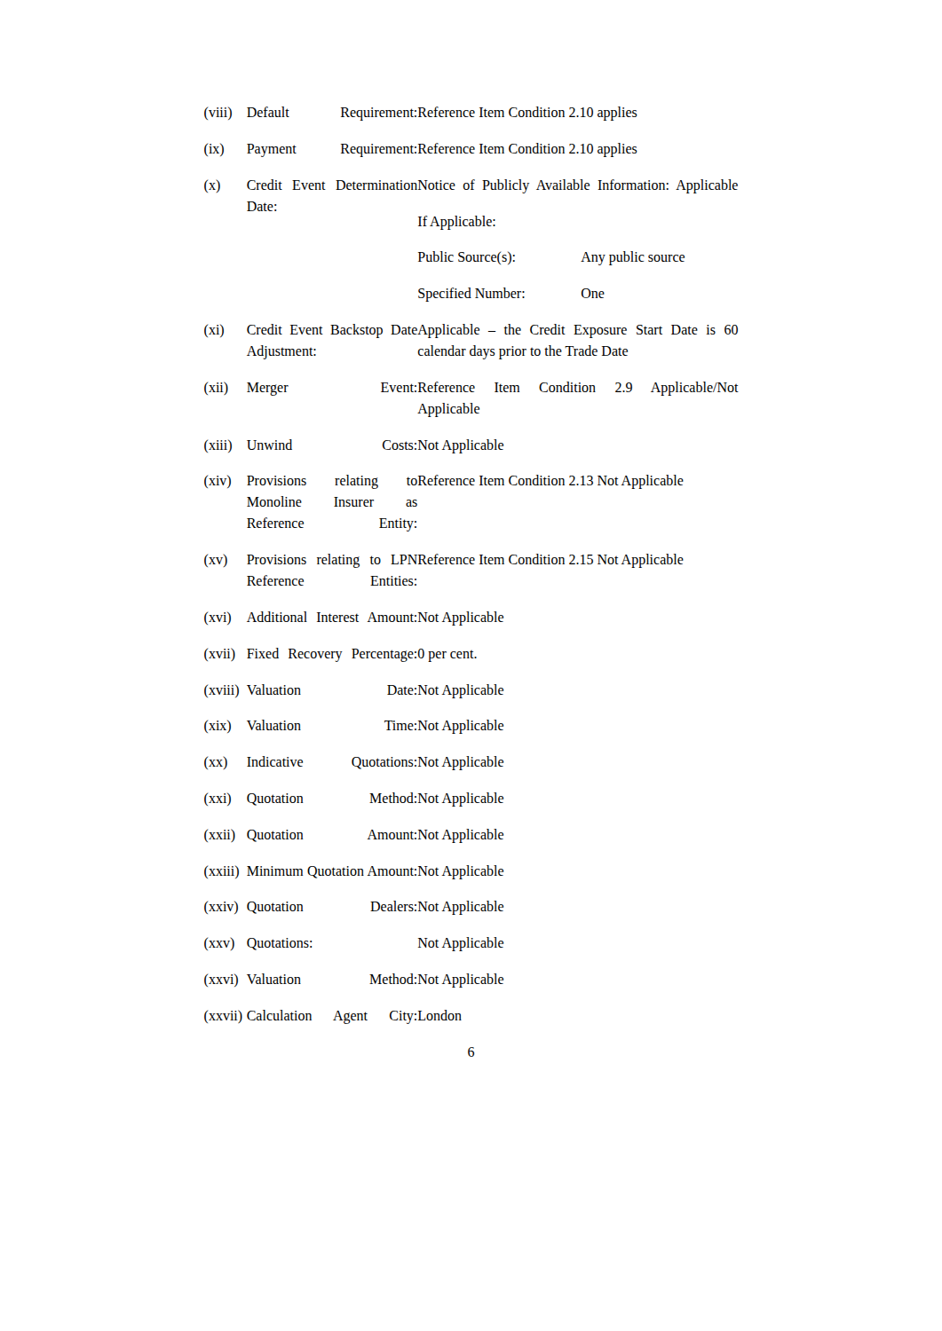| (viii) | Default Requirement: | Reference Item Condition 2.10 applies |
| (ix) | Payment Requirement: | Reference Item Condition 2.10 applies |
| (x) | Credit Event Determination Date: | Notice of Publicly Available Information: Applicable If Applicable: Public Source(s): Any public source Specified Number: One |
| (xi) | Credit Event Backstop Date Adjustment: | Applicable – the Credit Exposure Start Date is 60 calendar days prior to the Trade Date |
| (xii) | Merger Event: | Reference Item Condition 2.9 Applicable/Not Applicable |
| (xiii) | Unwind Costs: | Not Applicable |
| (xiv) | Provisions relating to Monoline Insurer as Reference Entity: | Reference Item Condition 2.13 Not Applicable |
| (xv) | Provisions relating to LPN Reference Entities: | Reference Item Condition 2.15 Not Applicable |
| (xvi) | Additional Interest Amount: | Not Applicable |
| (xvii) | Fixed Recovery Percentage: | 0 per cent. |
| (xviii) | Valuation Date: | Not Applicable |
| (xix) | Valuation Time: | Not Applicable |
| (xx) | Indicative Quotations: | Not Applicable |
| (xxi) | Quotation Method: | Not Applicable |
| (xxii) | Quotation Amount: | Not Applicable |
| (xxiii) | Minimum Quotation Amount: | Not Applicable |
| (xxiv) | Quotation Dealers: | Not Applicable |
| (xxv) | Quotations: | Not Applicable |
| (xxvi) | Valuation Method: | Not Applicable |
| (xxvii) | Calculation Agent City: | London |
6